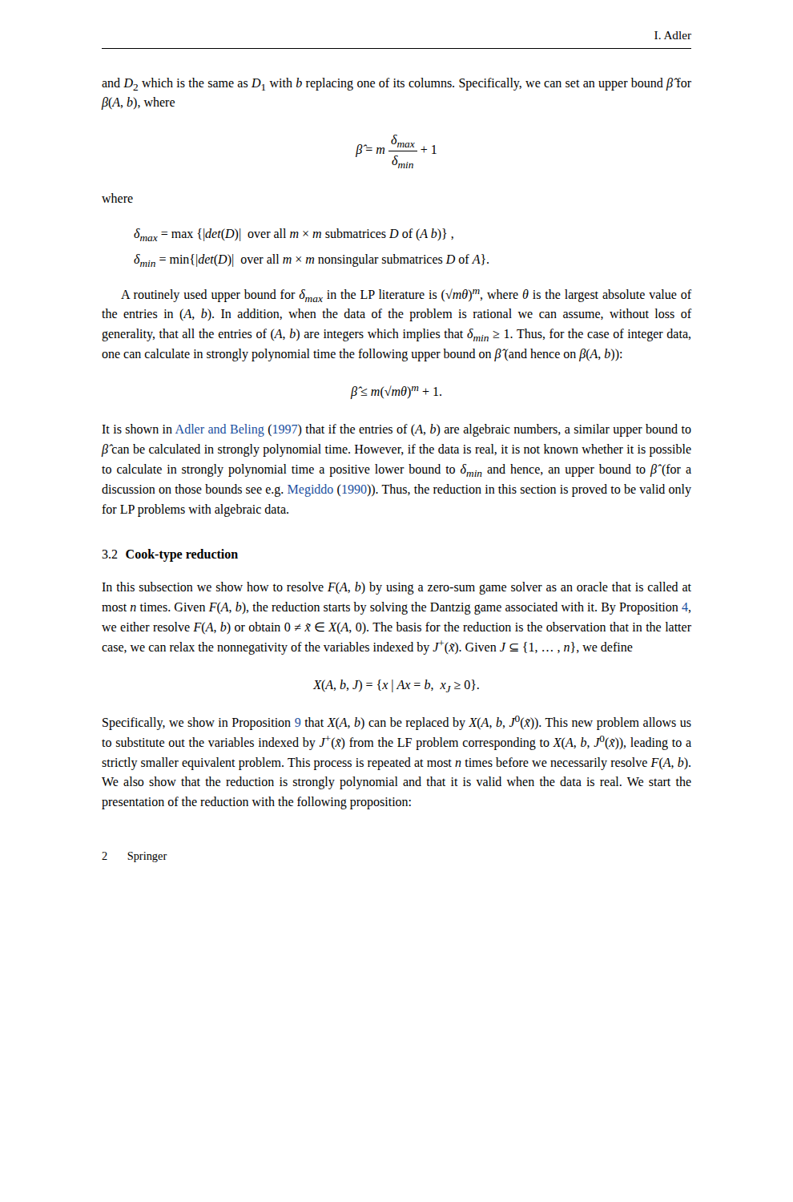I. Adler
and D2 which is the same as D1 with b replacing one of its columns. Specifically, we can set an upper bound β̂ for β(A, b), where
β̂ = m δmax δmin + 1
where
δmax = max {|det(D)| over all m × m submatrices D of (A b)} ,
δmin = min{|det(D)| over all m × m nonsingular submatrices D of A}.
A routinely used upper bound for δmax in the LP literature is (√mθ)m, where θ is the largest absolute value of the entries in (A, b). In addition, when the data of the problem is rational we can assume, without loss of generality, that all the entries of (A, b) are integers which implies that δmin ≥ 1. Thus, for the case of integer data, one can calculate in strongly polynomial time the following upper bound on β̂ (and hence on β(A, b)):
β̂ ≤ m(√mθ)m + 1.
It is shown in Adler and Beling (1997) that if the entries of (A, b) are algebraic numbers, a similar upper bound to β̂ can be calculated in strongly polynomial time. However, if the data is real, it is not known whether it is possible to calculate in strongly polynomial time a positive lower bound to δmin and hence, an upper bound to β̂ (for a discussion on those bounds see e.g. Megiddo (1990)). Thus, the reduction in this section is proved to be valid only for LP problems with algebraic data.
3.2 Cook-type reduction
In this subsection we show how to resolve F(A, b) by using a zero-sum game solver as an oracle that is called at most n times. Given F(A, b), the reduction starts by solving the Dantzig game associated with it. By Proposition 4, we either resolve F(A, b) or obtain 0 ≠ x̃ ∈ X(A, 0). The basis for the reduction is the observation that in the latter case, we can relax the nonnegativity of the variables indexed by J+(x̃). Given J ⊆ {1, … , n}, we define
X(A, b, J) = {x | Ax = b, xJ ≥ 0}.
Specifically, we show in Proposition 9 that X(A, b) can be replaced by X(A, b, J0(x̃)). This new problem allows us to substitute out the variables indexed by J+(x̃) from the LF problem corresponding to X(A, b, J0(x̃)), leading to a strictly smaller equivalent problem. This process is repeated at most n times before we necessarily resolve F(A, b). We also show that the reduction is strongly polynomial and that it is valid when the data is real. We start the presentation of the reduction with the following proposition:
2
Springer